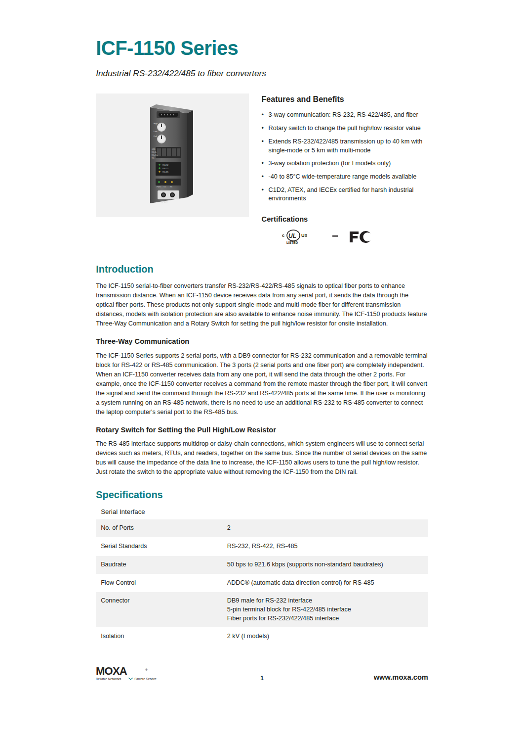ICF-1150 Series
Industrial RS-232/422/485 to fiber converters
High Low Pull GND RX-/D- RX+/D+ TX- RS-232 RS-422 RS-485 PWR TX RX ICF-1
Features and Benefits
3-way communication: RS-232, RS-422/485, and fiber
Rotary switch to change the pull high/low resistor value
Extends RS-232/422/485 transmission up to 40 km with single-mode or 5 km with multi-mode
3-way isolation protection (for I models only)
-40 to 85°C wide-temperature range models available
C1D2, ATEX, and IECEx certified for harsh industrial environments
Certifications
c UL US LISTED
Introduction
The ICF-1150 serial-to-fiber converters transfer RS-232/RS-422/RS-485 signals to optical fiber ports to enhance transmission distance. When an ICF-1150 device receives data from any serial port, it sends the data through the optical fiber ports. These products not only support single-mode and multi-mode fiber for different transmission distances, models with isolation protection are also available to enhance noise immunity. The ICF-1150 products feature Three-Way Communication and a Rotary Switch for setting the pull high/low resistor for onsite installation.
Three-Way Communication
The ICF-1150 Series supports 2 serial ports, with a DB9 connector for RS-232 communication and a removable terminal block for RS-422 or RS-485 communication. The 3 ports (2 serial ports and one fiber port) are completely independent. When an ICF-1150 converter receives data from any one port, it will send the data through the other 2 ports. For example, once the ICF-1150 converter receives a command from the remote master through the fiber port, it will convert the signal and send the command through the RS-232 and RS-422/485 ports at the same time. If the user is monitoring a system running on an RS-485 network, there is no need to use an additional RS-232 to RS-485 converter to connect the laptop computer's serial port to the RS-485 bus.
Rotary Switch for Setting the Pull High/Low Resistor
The RS-485 interface supports multidrop or daisy-chain connections, which system engineers will use to connect serial devices such as meters, RTUs, and readers, together on the same bus. Since the number of serial devices on the same bus will cause the impedance of the data line to increase, the ICF-1150 allows users to tune the pull high/low resistor. Just rotate the switch to the appropriate value without removing the ICF-1150 from the DIN rail.
Specifications
Serial Interface
| No. of Ports | 2 |
| Serial Standards | RS-232, RS-422, RS-485 |
| Baudrate | 50 bps to 921.6 kbps (supports non-standard baudrates) |
| Flow Control | ADDC® (automatic data direction control) for RS-485 |
| Connector | DB9 male for RS-232 interface 5-pin terminal block for RS-422/485 interface Fiber ports for RS-232/422/485 interface |
| Isolation | 2 kV (I models) |
MOXA ® Reliable Networks Sincere Service
1
www.moxa.com